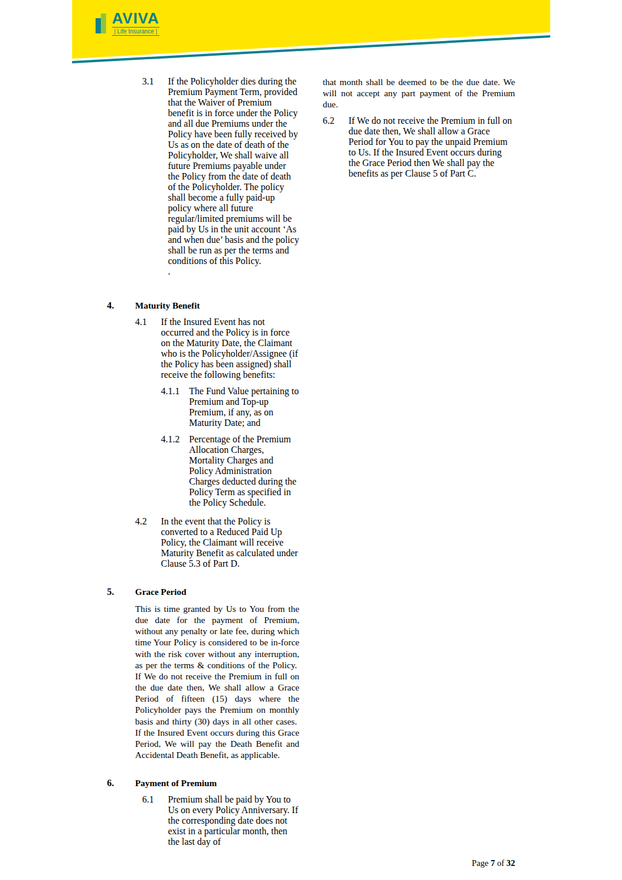AVIVA
| Life Insurance |
3.1
If the Policyholder dies during the Premium Payment Term, provided that the Waiver of Premium benefit is in force under the Policy and all due Premiums under the Policy have been fully received by Us as on the date of death of the Policyholder, We shall waive all future Premiums payable under the Policy from the date of death of the Policyholder. The policy shall become a fully paid-up policy where all future regular/limited premiums will be paid by Us in the unit account ‘As and when due’ basis and the policy shall be run as per the terms and conditions of this Policy.
.
4.
Maturity Benefit
4.1
If the Insured Event has not occurred and the Policy is in force on the Maturity Date, the Claimant who is the Policyholder/Assignee (if the Policy has been assigned) shall receive the following benefits:
4.1.1
The Fund Value pertaining to Premium and Top-up Premium, if any, as on Maturity Date; and
4.1.2
Percentage of the Premium Allocation Charges, Mortality Charges and Policy Administration Charges deducted during the Policy Term as specified in the Policy Schedule.
4.2
In the event that the Policy is converted to a Reduced Paid Up Policy, the Claimant will receive Maturity Benefit as calculated under Clause 5.3 of Part D.
5.
Grace Period
This is time granted by Us to You from the due date for the payment of Premium, without any penalty or late fee, during which time Your Policy is considered to be in-force with the risk cover without any interruption, as per the terms & conditions of the Policy. If We do not receive the Premium in full on the due date then, We shall allow a Grace Period of fifteen (15) days where the Policyholder pays the Premium on monthly basis and thirty (30) days in all other cases. If the Insured Event occurs during this Grace Period, We will pay the Death Benefit and Accidental Death Benefit, as applicable.
6.
Payment of Premium
6.1
Premium shall be paid by You to Us on every Policy Anniversary. If the corresponding date does not exist in a particular month, then the last day of
that month shall be deemed to be the due date. We will not accept any part payment of the Premium due.
6.2
If We do not receive the Premium in full on due date then, We shall allow a Grace Period for You to pay the unpaid Premium to Us. If the Insured Event occurs during the Grace Period then We shall pay the benefits as per Clause 5 of Part C.
Page 7 of 32